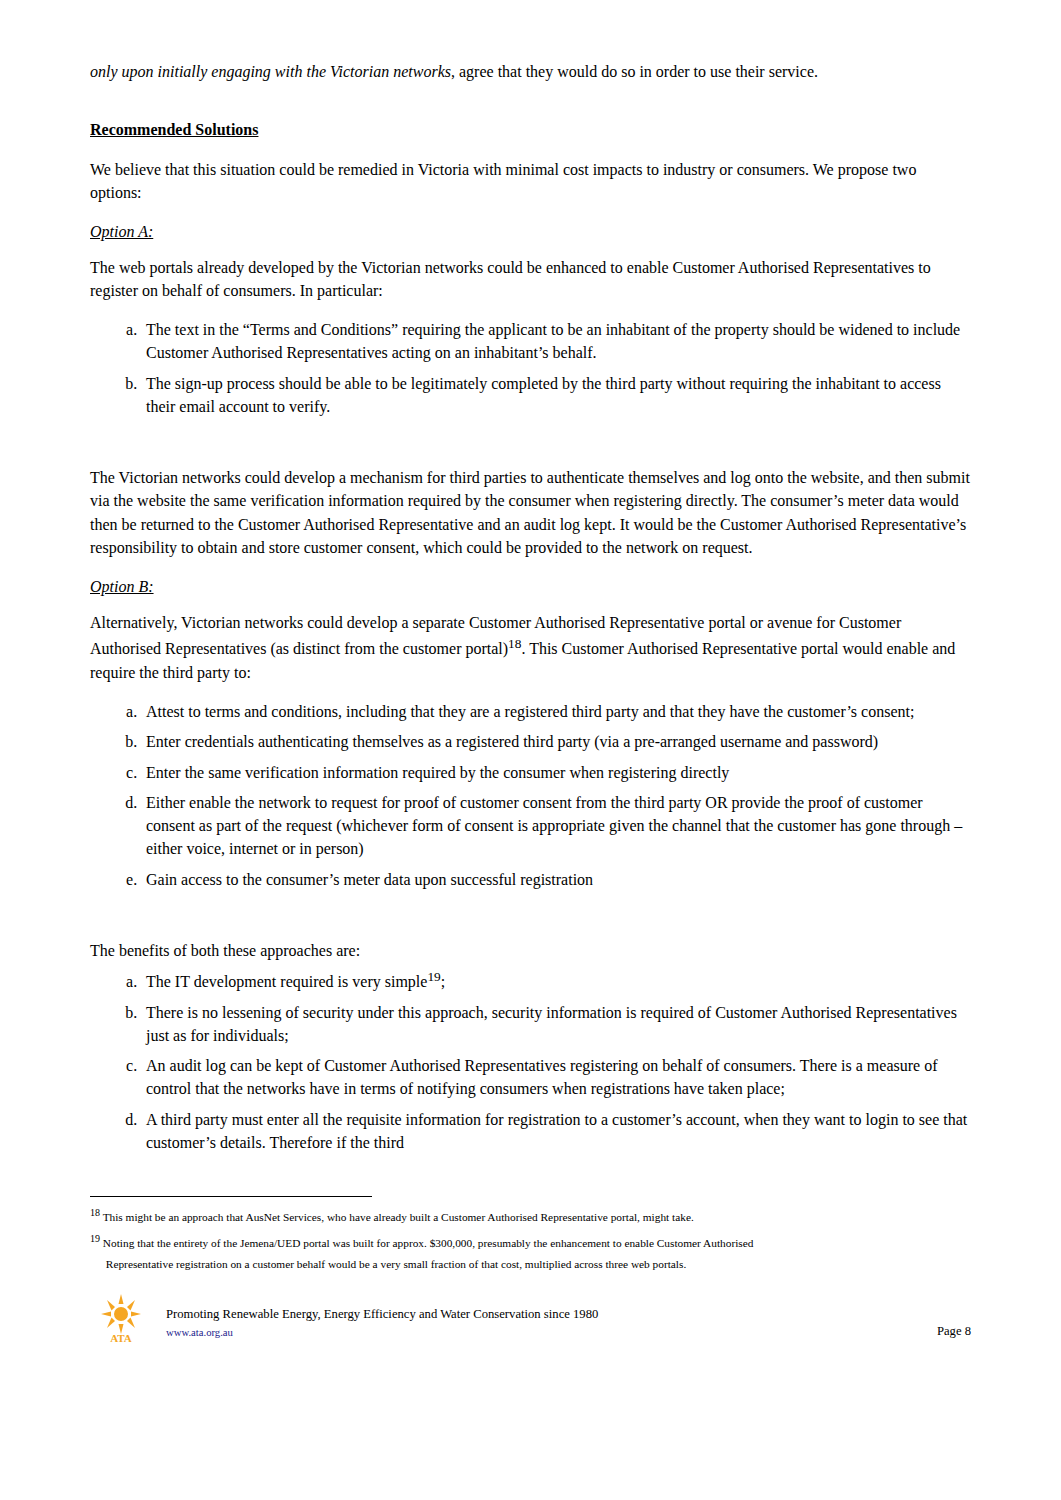only upon initially engaging with the Victorian networks, agree that they would do so in order to use their service.
Recommended Solutions
We believe that this situation could be remedied in Victoria with minimal cost impacts to industry or consumers. We propose two options:
Option A:
The web portals already developed by the Victorian networks could be enhanced to enable Customer Authorised Representatives to register on behalf of consumers. In particular:
The text in the “Terms and Conditions” requiring the applicant to be an inhabitant of the property should be widened to include Customer Authorised Representatives acting on an inhabitant’s behalf.
The sign-up process should be able to be legitimately completed by the third party without requiring the inhabitant to access their email account to verify.
The Victorian networks could develop a mechanism for third parties to authenticate themselves and log onto the website, and then submit via the website the same verification information required by the consumer when registering directly. The consumer’s meter data would then be returned to the Customer Authorised Representative and an audit log kept. It would be the Customer Authorised Representative’s responsibility to obtain and store customer consent, which could be provided to the network on request.
Option B:
Alternatively, Victorian networks could develop a separate Customer Authorised Representative portal or avenue for Customer Authorised Representatives (as distinct from the customer portal)18. This Customer Authorised Representative portal would enable and require the third party to:
Attest to terms and conditions, including that they are a registered third party and that they have the customer’s consent;
Enter credentials authenticating themselves as a registered third party (via a pre-arranged username and password)
Enter the same verification information required by the consumer when registering directly
Either enable the network to request for proof of customer consent from the third party OR provide the proof of customer consent as part of the request (whichever form of consent is appropriate given the channel that the customer has gone through – either voice, internet or in person)
Gain access to the consumer’s meter data upon successful registration
The benefits of both these approaches are:
The IT development required is very simple19;
There is no lessening of security under this approach, security information is required of Customer Authorised Representatives just as for individuals;
An audit log can be kept of Customer Authorised Representatives registering on behalf of consumers. There is a measure of control that the networks have in terms of notifying consumers when registrations have taken place;
A third party must enter all the requisite information for registration to a customer’s account, when they want to login to see that customer’s details. Therefore if the third
18 This might be an approach that AusNet Services, who have already built a Customer Authorised Representative portal, might take.
19 Noting that the entirety of the Jemena/UED portal was built for approx. $300,000, presumably the enhancement to enable Customer Authorised
Representative registration on a customer behalf would be a very small fraction of that cost, multiplied across three web portals.
ATA
Promoting Renewable Energy, Energy Efficiency and Water Conservation since 1980 www.ata.org.au
Page 8